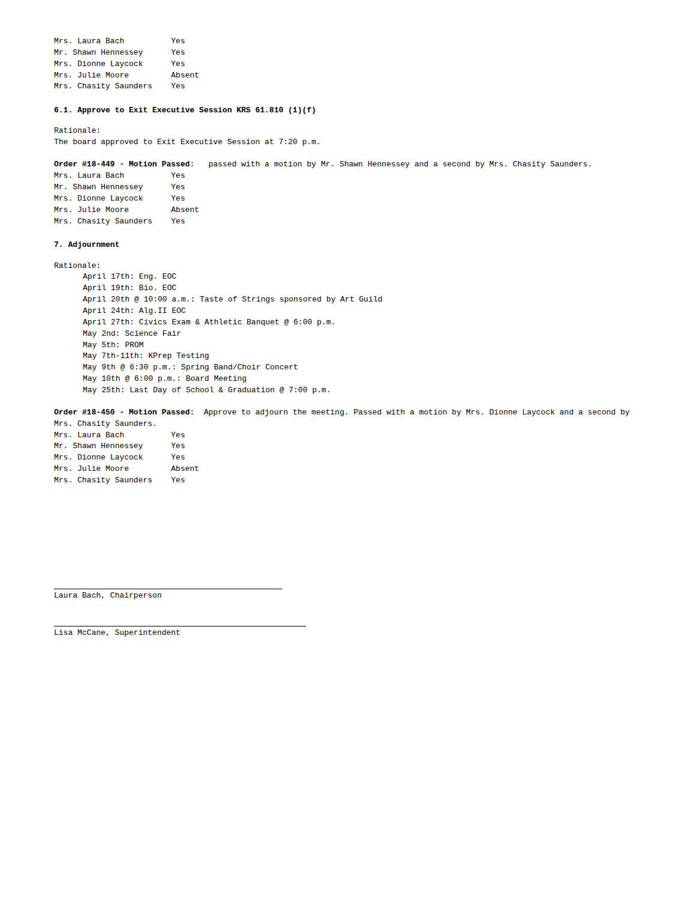Mrs. Laura Bach Yes
Mr. Shawn Hennessey Yes
Mrs. Dionne Laycock Yes
Mrs. Julie Moore Absent
Mrs. Chasity Saunders Yes
6.1. Approve to Exit Executive Session KRS 61.810 (1)(f)
Rationale:
The board approved to Exit Executive Session at 7:20 p.m.
Order #18-449 - Motion Passed: passed with a motion by Mr. Shawn Hennessey and a second by Mrs. Chasity Saunders.
Mrs. Laura Bach Yes
Mr. Shawn Hennessey Yes
Mrs. Dionne Laycock Yes
Mrs. Julie Moore Absent
Mrs. Chasity Saunders Yes
7. Adjournment
Rationale:
April 17th: Eng. EOC
April 19th: Bio. EOC
April 20th @ 10:00 a.m.: Taste of Strings sponsored by Art Guild
April 24th: Alg.II EOC
April 27th: Civics Exam & Athletic Banquet @ 6:00 p.m.
May 2nd: Science Fair
May 5th: PROM
May 7th-11th: KPrep Testing
May 9th @ 6:30 p.m.: Spring Band/Choir Concert
May 10th @ 6:00 p.m.: Board Meeting
May 25th: Last Day of School & Graduation @ 7:00 p.m.
Order #18-450 - Motion Passed: Approve to adjourn the meeting. Passed with a motion by Mrs. Dionne Laycock and a second by Mrs. Chasity Saunders.
Mrs. Laura Bach Yes
Mr. Shawn Hennessey Yes
Mrs. Dionne Laycock Yes
Mrs. Julie Moore Absent
Mrs. Chasity Saunders Yes
Laura Bach, Chairperson
Lisa McCane, Superintendent